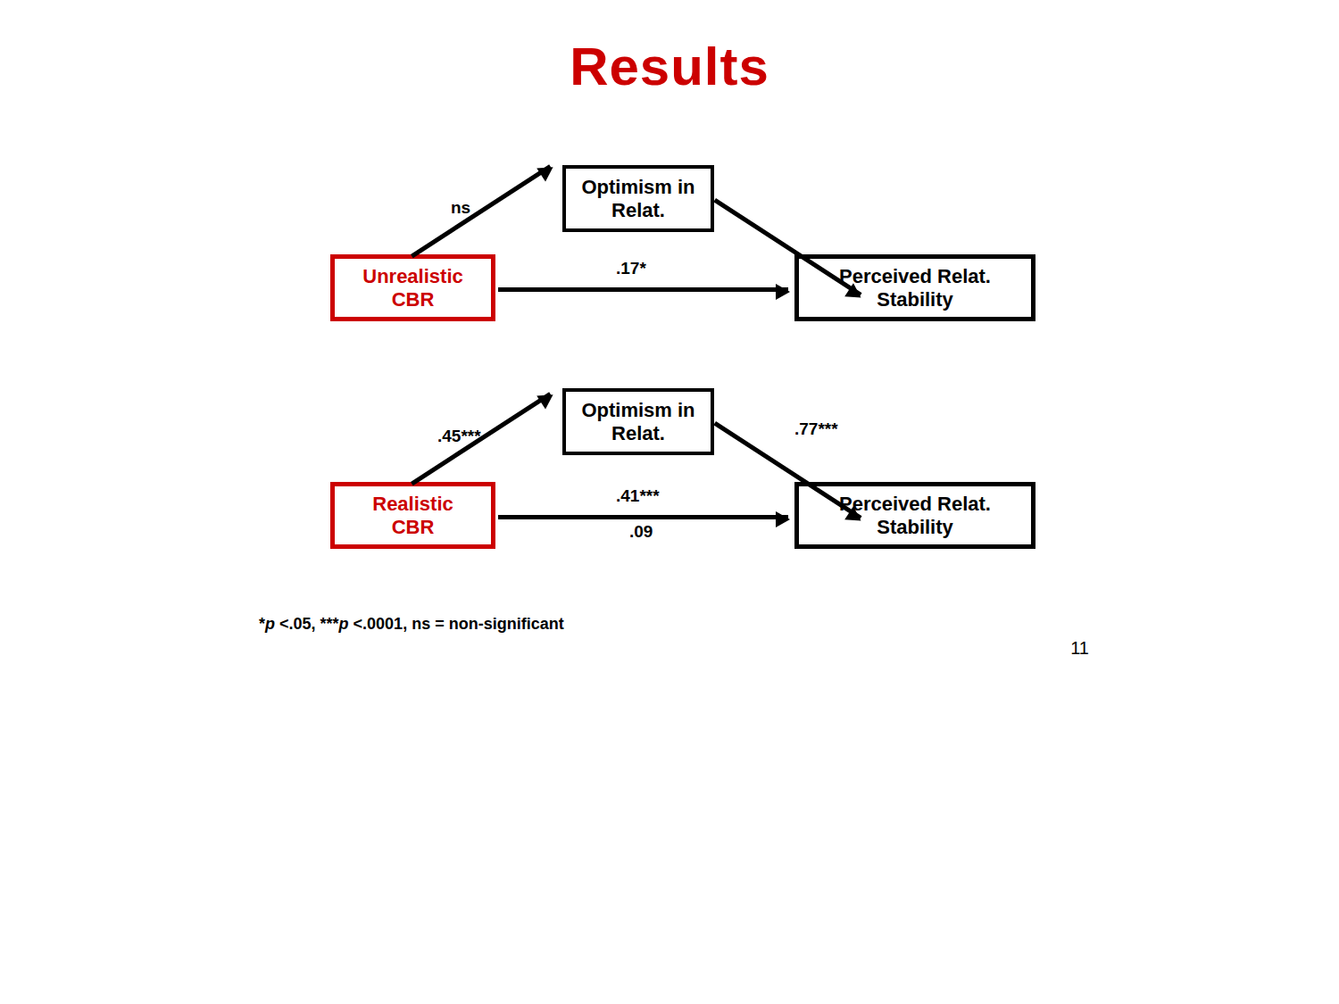Results
Optimism in
Relat.
Unrealistic
CBR
Perceived Relat.
Stability
ns
.17*
Optimism in
Relat.
Realistic
CBR
Perceived Relat.
Stability
.45***
.77***
.41***
.09
*p <.05, ***p <.0001, ns = non-significant
11